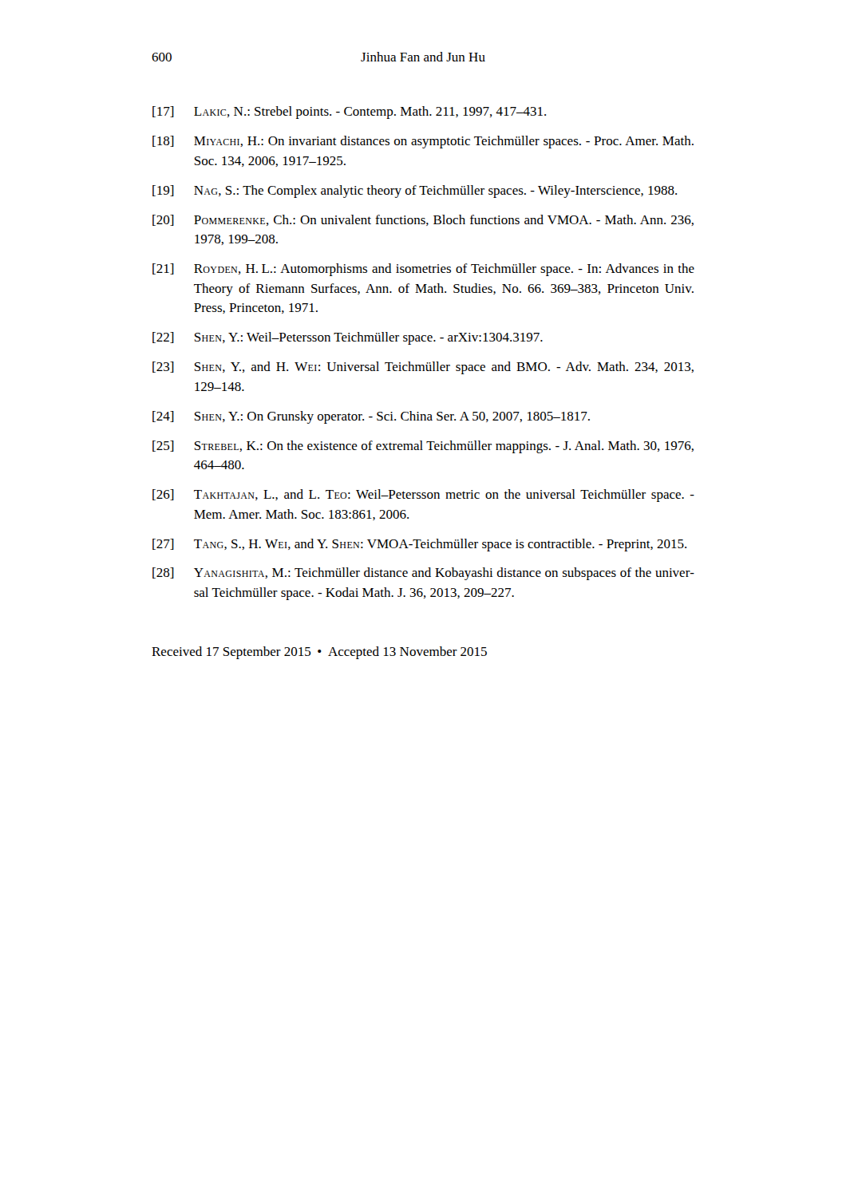600
Jinhua Fan and Jun Hu
[17] Lakic, N.: Strebel points. - Contemp. Math. 211, 1997, 417–431.
[18] Miyachi, H.: On invariant distances on asymptotic Teichmüller spaces. - Proc. Amer. Math. Soc. 134, 2006, 1917–1925.
[19] Nag, S.: The Complex analytic theory of Teichmüller spaces. - Wiley-Interscience, 1988.
[20] Pommerenke, Ch.: On univalent functions, Bloch functions and VMOA. - Math. Ann. 236, 1978, 199–208.
[21] Royden, H. L.: Automorphisms and isometries of Teichmüller space. - In: Advances in the Theory of Riemann Surfaces, Ann. of Math. Studies, No. 66. 369–383, Princeton Univ. Press, Princeton, 1971.
[22] Shen, Y.: Weil–Petersson Teichmüller space. - arXiv:1304.3197.
[23] Shen, Y., and H. Wei: Universal Teichmüller space and BMO. - Adv. Math. 234, 2013, 129–148.
[24] Shen, Y.: On Grunsky operator. - Sci. China Ser. A 50, 2007, 1805–1817.
[25] Strebel, K.: On the existence of extremal Teichmüller mappings. - J. Anal. Math. 30, 1976, 464–480.
[26] Takhtajan, L., and L. Teo: Weil–Petersson metric on the universal Teichmüller space. - Mem. Amer. Math. Soc. 183:861, 2006.
[27] Tang, S., H. Wei, and Y. Shen: VMOA-Teichmüller space is contractible. - Preprint, 2015.
[28] Yanagishita, M.: Teichmüller distance and Kobayashi distance on subspaces of the universal Teichmüller space. - Kodai Math. J. 36, 2013, 209–227.
Received 17 September 2015•Accepted 13 November 2015